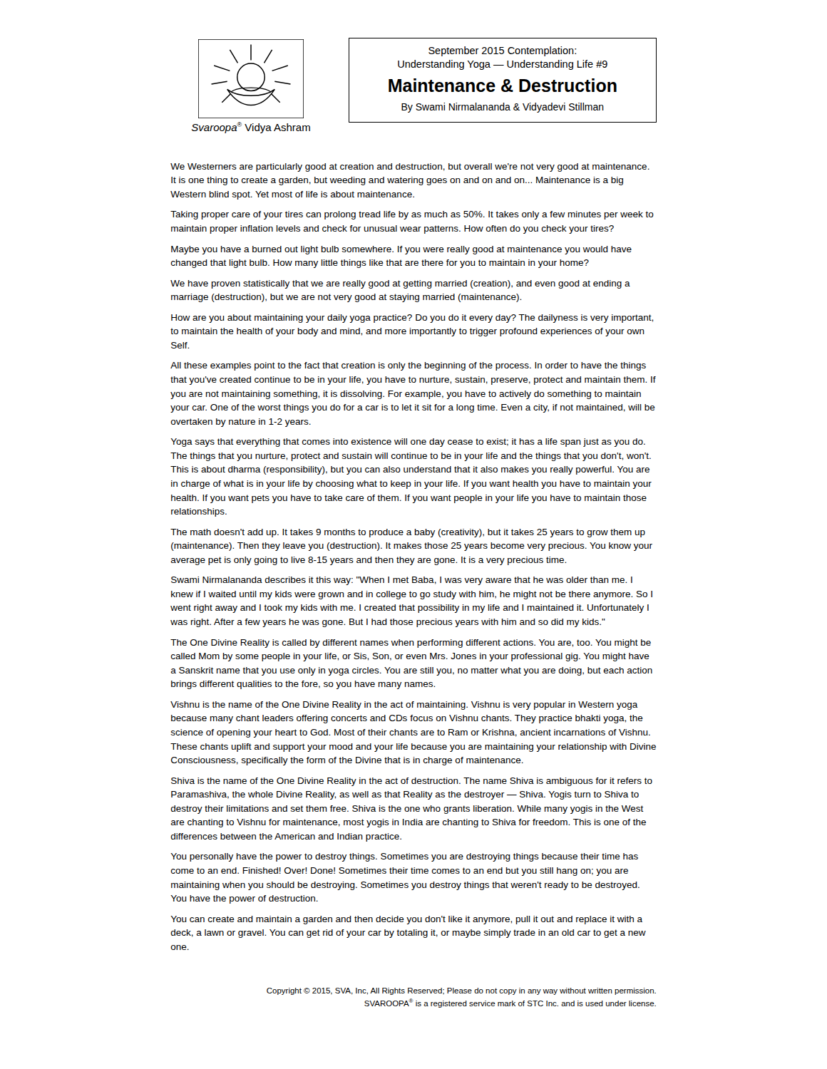Svaroopa® Vidya Ashram
September 2015 Contemplation:
Understanding Yoga — Understanding Life #9
Maintenance & Destruction
By Swami Nirmalananda & Vidyadevi Stillman
We Westerners are particularly good at creation and destruction, but overall we're not very good at maintenance. It is one thing to create a garden, but weeding and watering goes on and on and on... Maintenance is a big Western blind spot. Yet most of life is about maintenance.
Taking proper care of your tires can prolong tread life by as much as 50%. It takes only a few minutes per week to maintain proper inflation levels and check for unusual wear patterns. How often do you check your tires?
Maybe you have a burned out light bulb somewhere. If you were really good at maintenance you would have changed that light bulb. How many little things like that are there for you to maintain in your home?
We have proven statistically that we are really good at getting married (creation), and even good at ending a marriage (destruction), but we are not very good at staying married (maintenance).
How are you about maintaining your daily yoga practice? Do you do it every day? The dailyness is very important, to maintain the health of your body and mind, and more importantly to trigger profound experiences of your own Self.
All these examples point to the fact that creation is only the beginning of the process. In order to have the things that you've created continue to be in your life, you have to nurture, sustain, preserve, protect and maintain them. If you are not maintaining something, it is dissolving. For example, you have to actively do something to maintain your car. One of the worst things you do for a car is to let it sit for a long time. Even a city, if not maintained, will be overtaken by nature in 1-2 years.
Yoga says that everything that comes into existence will one day cease to exist; it has a life span just as you do. The things that you nurture, protect and sustain will continue to be in your life and the things that you don't, won't. This is about dharma (responsibility), but you can also understand that it also makes you really powerful. You are in charge of what is in your life by choosing what to keep in your life. If you want health you have to maintain your health. If you want pets you have to take care of them. If you want people in your life you have to maintain those relationships.
The math doesn't add up. It takes 9 months to produce a baby (creativity), but it takes 25 years to grow them up (maintenance). Then they leave you (destruction). It makes those 25 years become very precious. You know your average pet is only going to live 8-15 years and then they are gone. It is a very precious time.
Swami Nirmalananda describes it this way: "When I met Baba, I was very aware that he was older than me. I knew if I waited until my kids were grown and in college to go study with him, he might not be there anymore. So I went right away and I took my kids with me. I created that possibility in my life and I maintained it. Unfortunately I was right. After a few years he was gone. But I had those precious years with him and so did my kids."
The One Divine Reality is called by different names when performing different actions. You are, too. You might be called Mom by some people in your life, or Sis, Son, or even Mrs. Jones in your professional gig. You might have a Sanskrit name that you use only in yoga circles. You are still you, no matter what you are doing, but each action brings different qualities to the fore, so you have many names.
Vishnu is the name of the One Divine Reality in the act of maintaining. Vishnu is very popular in Western yoga because many chant leaders offering concerts and CDs focus on Vishnu chants. They practice bhakti yoga, the science of opening your heart to God. Most of their chants are to Ram or Krishna, ancient incarnations of Vishnu. These chants uplift and support your mood and your life because you are maintaining your relationship with Divine Consciousness, specifically the form of the Divine that is in charge of maintenance.
Shiva is the name of the One Divine Reality in the act of destruction. The name Shiva is ambiguous for it refers to Paramashiva, the whole Divine Reality, as well as that Reality as the destroyer — Shiva. Yogis turn to Shiva to destroy their limitations and set them free. Shiva is the one who grants liberation. While many yogis in the West are chanting to Vishnu for maintenance, most yogis in India are chanting to Shiva for freedom. This is one of the differences between the American and Indian practice.
You personally have the power to destroy things. Sometimes you are destroying things because their time has come to an end. Finished! Over! Done! Sometimes their time comes to an end but you still hang on; you are maintaining when you should be destroying. Sometimes you destroy things that weren't ready to be destroyed. You have the power of destruction.
You can create and maintain a garden and then decide you don't like it anymore, pull it out and replace it with a deck, a lawn or gravel. You can get rid of your car by totaling it, or maybe simply trade in an old car to get a new one.
Copyright © 2015, SVA, Inc, All Rights Reserved; Please do not copy in any way without written permission.
SVAROOPA® is a registered service mark of STC Inc. and is used under license.